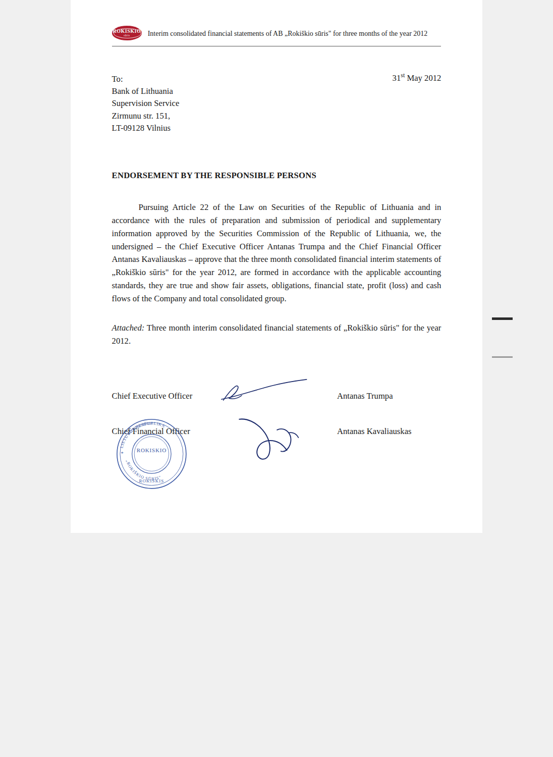ROKISKIO sūris
Interim consolidated financial statements of AB „Rokiškio sūris" for three months of the year 2012
To:
Bank of Lithuania
Supervision Service
Zirmunu str. 151,
LT-09128 Vilnius
31st May 2012
ENDORSEMENT BY THE RESPONSIBLE PERSONS
Pursuing Article 22 of the Law on Securities of the Republic of Lithuania and in accordance with the rules of preparation and submission of periodical and supplementary information approved by the Securities Commission of the Republic of Lithuania, we, the undersigned – the Chief Executive Officer Antanas Trumpa and the Chief Financial Officer Antanas Kavaliauskas – approve that the three month consolidated financial interim statements of „Rokiškio sūris" for the year 2012, are formed in accordance with the applicable accounting standards, they are true and show fair assets, obligations, financial state, profit (loss) and cash flows of the Company and total consolidated group.
Attached: Three month interim consolidated financial statements of „Rokiškio sūris" for the year 2012.
Chief Executive Officer
Antanas Trumpa
Chief Financial Officer
Antanas Kavaliauskas
LIETUVOS RESPUBLIKA Akcinė bendrovė „ROKIŠKIO SŪRIS" ROKISKIO ROKIŠKIS *